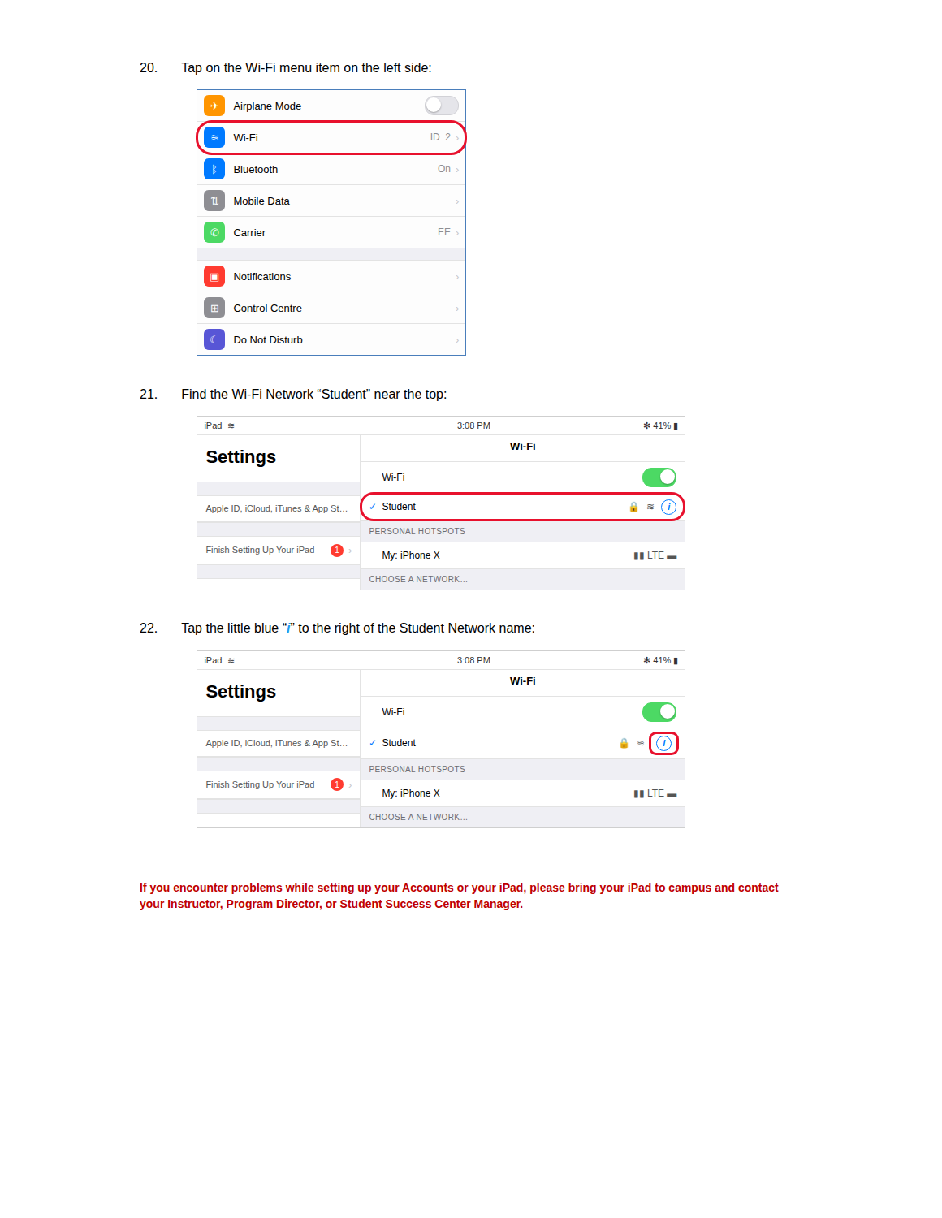20. Tap on the Wi-Fi menu item on the left side:
✈ Airplane Mode
≋ Wi-Fi ID 2 ›
ᛒ Bluetooth On ›
⇅ Mobile Data ›
✆ Carrier EE ›
▣ Notifications ›
⊞ Control Centre ›
☾ Do Not Disturb ›
21. Find the Wi-Fi Network “Student” near the top:
iPad ≋ 3:08 PM ✻ 41% ▮
Settings
Apple ID, iCloud, iTunes & App St…
Finish Setting Up Your iPad 1 ›
Wi-Fi
Wi-Fi
✓ Student 🔒 ≋ i
PERSONAL HOTSPOTS
My: iPhone X ▮▮ LTE ▬
CHOOSE A NETWORK…
22. Tap the little blue “i” to the right of the Student Network name:
iPad ≋ 3:08 PM ✻ 41% ▮
Settings
Apple ID, iCloud, iTunes & App St…
Finish Setting Up Your iPad 1 ›
Wi-Fi
Wi-Fi
✓ Student 🔒 ≋ i
PERSONAL HOTSPOTS
My: iPhone X ▮▮ LTE ▬
CHOOSE A NETWORK…
If you encounter problems while setting up your Accounts or your iPad, please bring your iPad to campus and contact your Instructor, Program Director, or Student Success Center Manager.